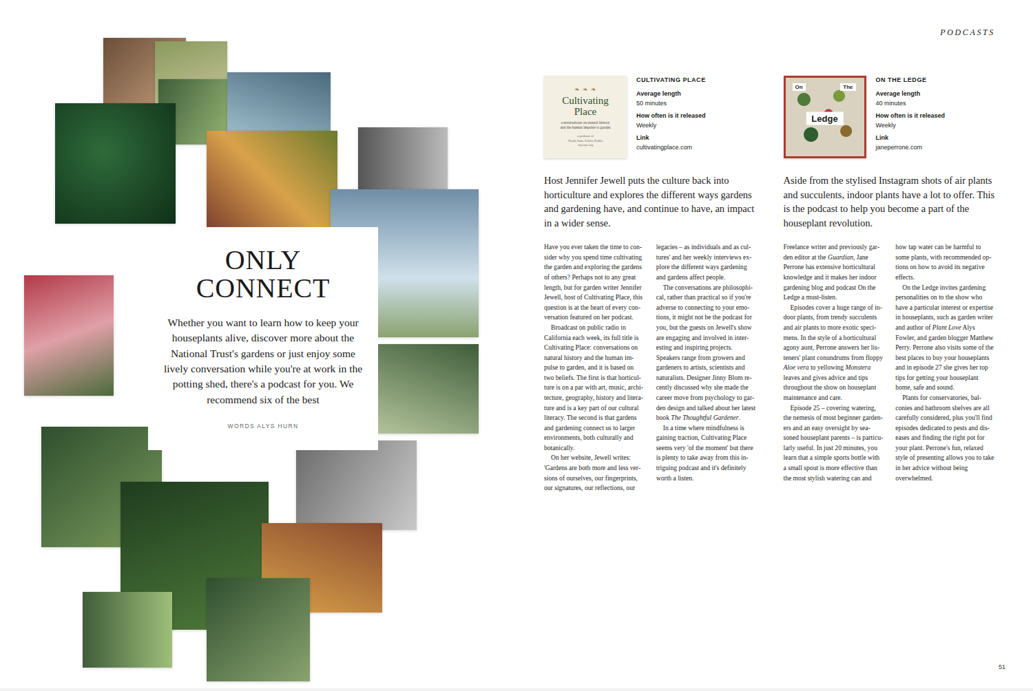ONLY
CONNECT
Whether you want to learn how to keep your houseplants alive, discover more about the National Trust's gardens or just enjoy some lively conversation while you're at work in the potting shed, there's a podcast for you. We recommend six of the best
WORDS ALYS HURN
PODCASTS
❧ ❧ ❧
Cultivating
Place
conversations on natural history
and the human impulse to garden
a podcast of
North State Public Radio
mysspr.org
CULTIVATING PLACE
Average length
50 minutes
How often is it released
Weekly
Link
cultivatingplace.com
Host Jennifer Jewell puts the culture back into horticulture and explores the different ways gardens and gardening have, and continue to have, an impact in a wider sense.
Have you ever taken the time to consider why you spend time cultivating the garden and exploring the gardens of others? Perhaps not to any great length, but for garden writer Jennifer Jewell, host of Cultivating Place, this question is at the heart of every conversation featured on her podcast.
Broadcast on public radio in California each week, its full title is Cultivating Place: conversations on natural history and the human impulse to garden, and it is based on two beliefs. The first is that horticulture is on a par with art, music, architecture, geography, history and literature and is a key part of our cultural literacy. The second is that gardens and gardening connect us to larger environments, both culturally and botanically.
On her website, Jewell writes: 'Gardens are both more and less versions of ourselves, our fingerprints, our signatures, our reflections, our legacies – as individuals and as cultures' and her weekly interviews explore the different ways gardening and gardens affect people.
The conversations are philosophical, rather than practical so if you're adverse to connecting to your emotions, it might not be the podcast for you, but the guests on Jewell's show are engaging and involved in interesting and inspiring projects. Speakers range from growers and gardeners to artists, scientists and naturalists. Designer Jinny Blom recently discussed why she made the career move from psychology to garden design and talked about her latest book The Thoughtful Gardener.
In a time where mindfulness is gaining traction, Cultivating Place seems very 'of the moment' but there is plenty to take away from this intriguing podcast and it's definitely worth a listen.
On The Ledge
ON THE LEDGE
Average length
40 minutes
How often is it released
Weekly
Link
janeperrone.com
Aside from the stylised Instagram shots of air plants and succulents, indoor plants have a lot to offer. This is the podcast to help you become a part of the houseplant revolution.
Freelance writer and previously garden editor at the Guardian, Jane Perrone has extensive horticultural knowledge and it makes her indoor gardening blog and podcast On the Ledge a must-listen.
Episodes cover a huge range of indoor plants, from trendy succulents and air plants to more exotic specimens. In the style of a horticultural agony aunt, Perrone answers her listeners' plant conundrums from floppy Aloe vera to yellowing Monstera leaves and gives advice and tips throughout the show on houseplant maintenance and care.
Episode 25 – covering watering, the nemesis of most beginner gardeners and an easy oversight by seasoned houseplant parents – is particularly useful. In just 20 minutes, you learn that a simple sports bottle with a small spout is more effective than the most stylish watering can and how tap water can be harmful to some plants, with recommended options on how to avoid its negative effects.
On the Ledge invites gardening personalities on to the show who have a particular interest or expertise in houseplants, such as garden writer and author of Plant Love Alys Fowler, and garden blogger Matthew Perry. Perrone also visits some of the best places to buy your houseplants and in episode 27 she gives her top tips for getting your houseplant home, safe and sound.
Plants for conservatories, balconies and bathroom shelves are all carefully considered, plus you'll find episodes dedicated to pests and diseases and finding the right pot for your plant. Perrone's fun, relaxed style of presenting allows you to take in her advice without being overwhelmed.
51